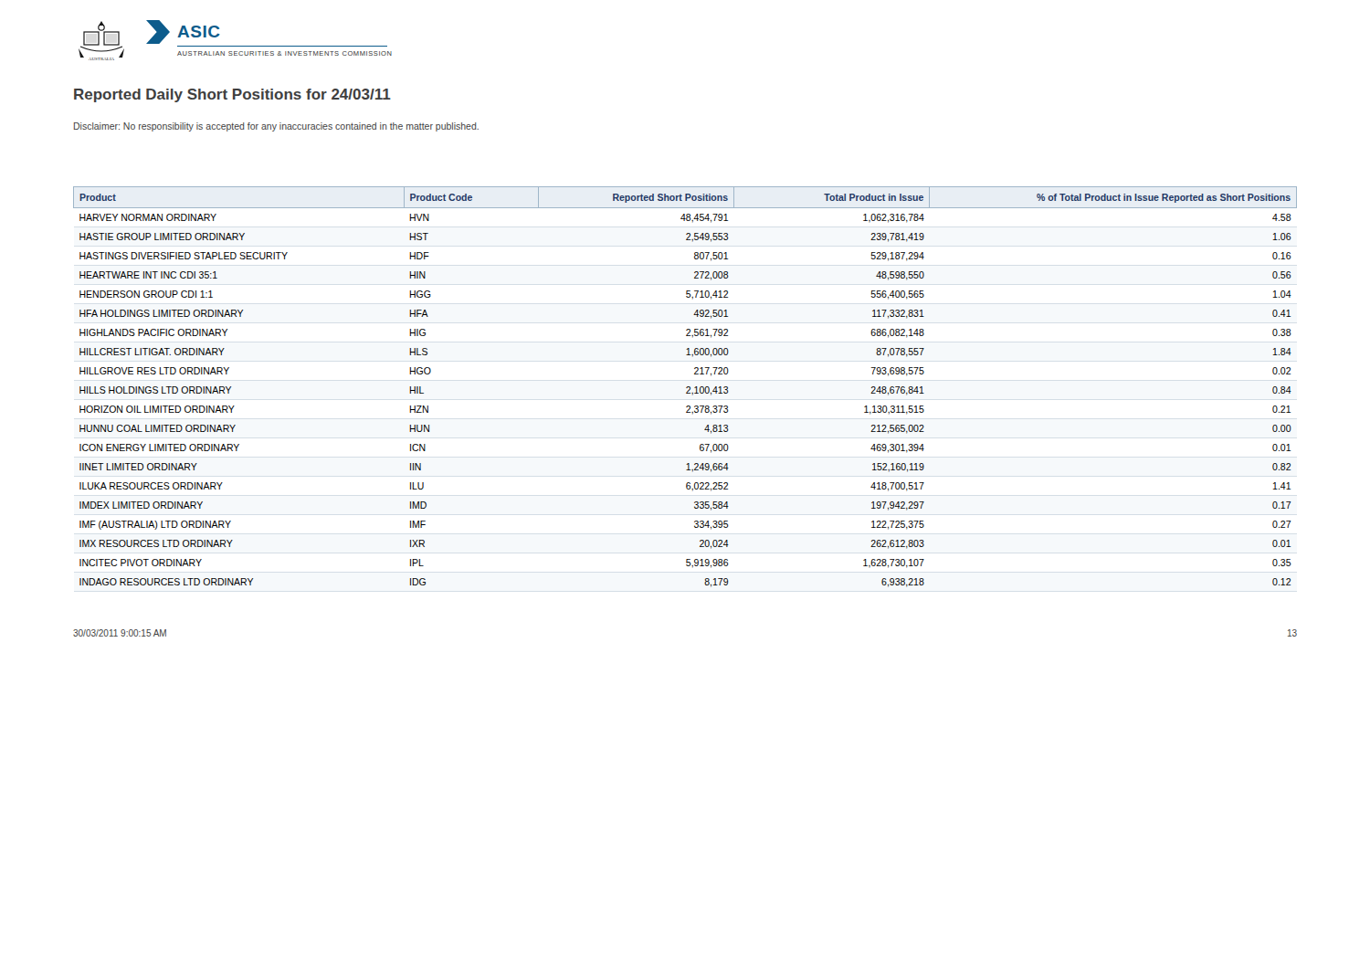AUSTRALIA
ASIC
Australian Securities & Investments Commission
Reported Daily Short Positions for 24/03/11
Disclaimer: No responsibility is accepted for any inaccuracies contained in the matter published.
| Product | Product Code | Reported Short Positions | Total Product in Issue | % of Total Product in Issue Reported as Short Positions |
| --- | --- | --- | --- | --- |
| HARVEY NORMAN ORDINARY | HVN | 48,454,791 | 1,062,316,784 | 4.58 |
| HASTIE GROUP LIMITED ORDINARY | HST | 2,549,553 | 239,781,419 | 1.06 |
| HASTINGS DIVERSIFIED STAPLED SECURITY | HDF | 807,501 | 529,187,294 | 0.16 |
| HEARTWARE INT INC CDI 35:1 | HIN | 272,008 | 48,598,550 | 0.56 |
| HENDERSON GROUP CDI 1:1 | HGG | 5,710,412 | 556,400,565 | 1.04 |
| HFA HOLDINGS LIMITED ORDINARY | HFA | 492,501 | 117,332,831 | 0.41 |
| HIGHLANDS PACIFIC ORDINARY | HIG | 2,561,792 | 686,082,148 | 0.38 |
| HILLCREST LITIGAT. ORDINARY | HLS | 1,600,000 | 87,078,557 | 1.84 |
| HILLGROVE RES LTD ORDINARY | HGO | 217,720 | 793,698,575 | 0.02 |
| HILLS HOLDINGS LTD ORDINARY | HIL | 2,100,413 | 248,676,841 | 0.84 |
| HORIZON OIL LIMITED ORDINARY | HZN | 2,378,373 | 1,130,311,515 | 0.21 |
| HUNNU COAL LIMITED ORDINARY | HUN | 4,813 | 212,565,002 | 0.00 |
| ICON ENERGY LIMITED ORDINARY | ICN | 67,000 | 469,301,394 | 0.01 |
| IINET LIMITED ORDINARY | IIN | 1,249,664 | 152,160,119 | 0.82 |
| ILUKA RESOURCES ORDINARY | ILU | 6,022,252 | 418,700,517 | 1.41 |
| IMDEX LIMITED ORDINARY | IMD | 335,584 | 197,942,297 | 0.17 |
| IMF (AUSTRALIA) LTD ORDINARY | IMF | 334,395 | 122,725,375 | 0.27 |
| IMX RESOURCES LTD ORDINARY | IXR | 20,024 | 262,612,803 | 0.01 |
| INCITEC PIVOT ORDINARY | IPL | 5,919,986 | 1,628,730,107 | 0.35 |
| INDAGO RESOURCES LTD ORDINARY | IDG | 8,179 | 6,938,218 | 0.12 |
30/03/2011 9:00:15 AM
13